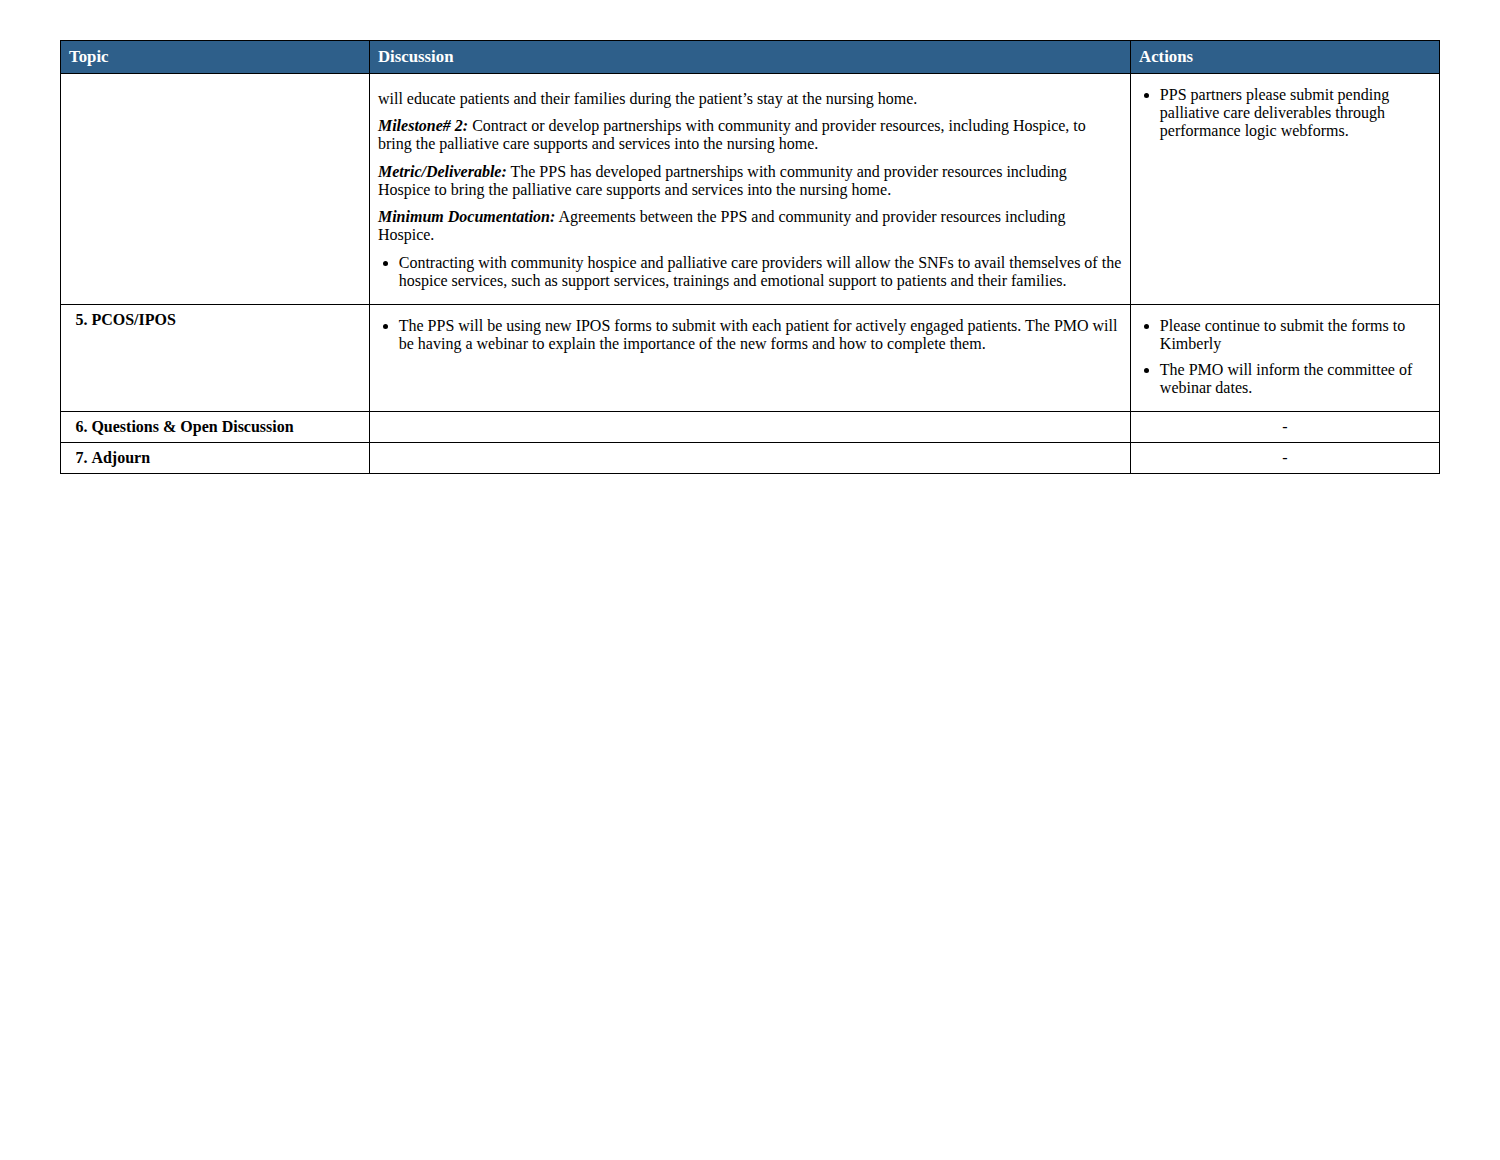| Topic | Discussion | Actions |
| --- | --- | --- |
| | will educate patients and their families during the patient’s stay at the nursing home. Milestone# 2: Contract or develop partnerships with community and provider resources, including Hospice, to bring the palliative care supports and services into the nursing home. Metric/Deliverable: The PPS has developed partnerships with community and provider resources including Hospice to bring the palliative care supports and services into the nursing home. Minimum Documentation: Agreements between the PPS and community and provider resources including Hospice. Contracting with community hospice and palliative care providers will allow the SNFs to avail themselves of the hospice services, such as support services, trainings and emotional support to patients and their families. | PPS partners please submit pending palliative care deliverables through performance logic webforms. |
| PCOS/IPOS | The PPS will be using new IPOS forms to submit with each patient for actively engaged patients. The PMO will be having a webinar to explain the importance of the new forms and how to complete them. | Please continue to submit the forms to Kimberly The PMO will inform the committee of webinar dates. |
| Questions & Open Discussion | | - |
| Adjourn | | - |